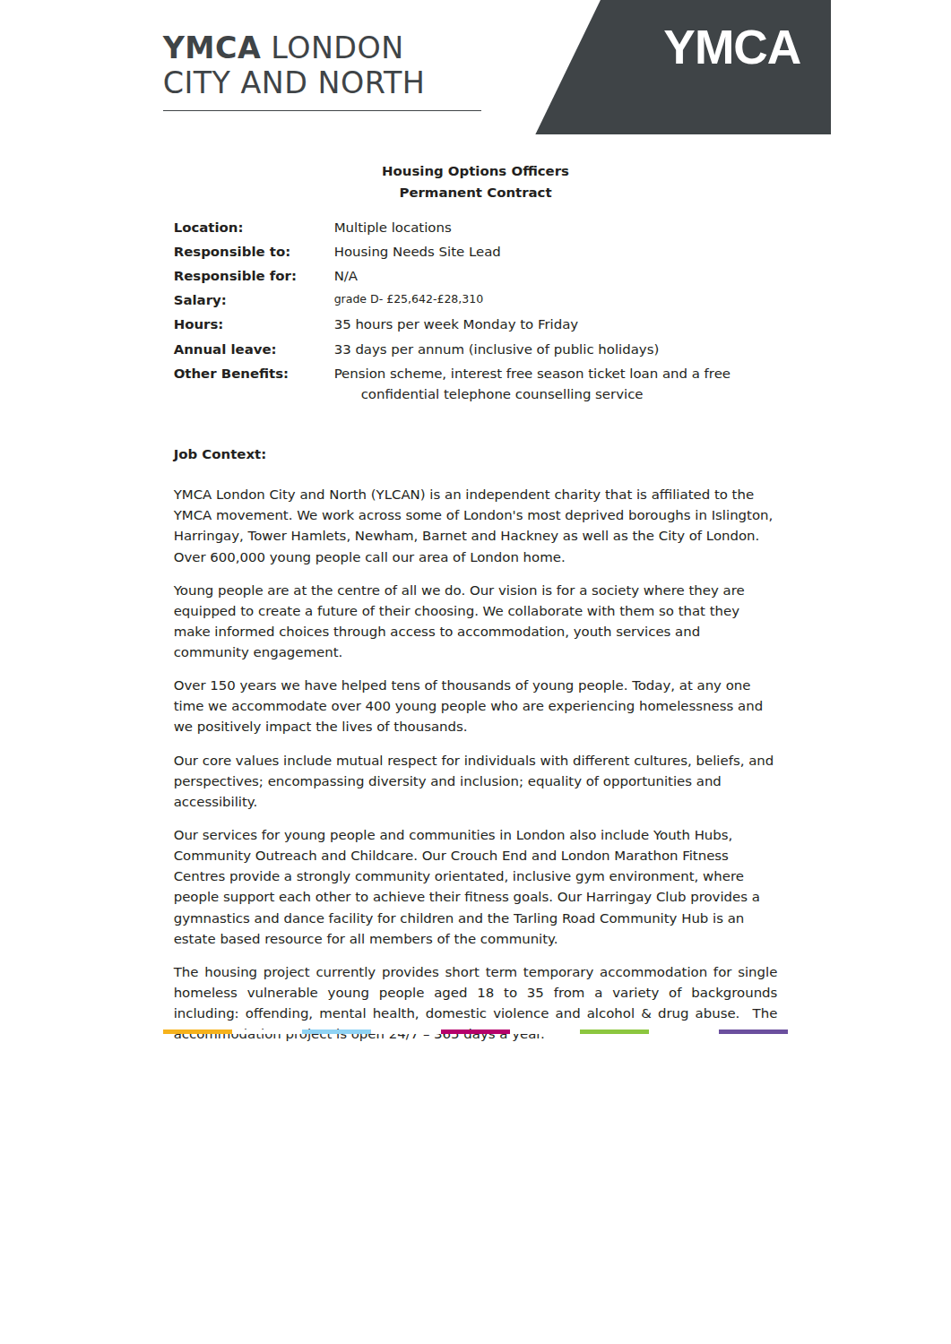YMCA LONDON
CITY AND NORTH
YMCA
Housing Options Officers
Permanent Contract
| Location: | Multiple locations |
| Responsible to: | Housing Needs Site Lead |
| Responsible for: | N/A |
| Salary: | grade D- £25,642-£28,310 |
| Hours: | 35 hours per week Monday to Friday |
| Annual leave: | 33 days per annum (inclusive of public holidays) |
| Other Benefits: | Pension scheme, interest free season ticket loan and a free confidential telephone counselling service |
Job Context:
YMCA London City and North (YLCAN) is an independent charity that is affiliated to the YMCA movement. We work across some of London's most deprived boroughs in Islington, Harringay, Tower Hamlets, Newham, Barnet and Hackney as well as the City of London. Over 600,000 young people call our area of London home.
Young people are at the centre of all we do. Our vision is for a society where they are equipped to create a future of their choosing. We collaborate with them so that they make informed choices through access to accommodation, youth services and community engagement.
Over 150 years we have helped tens of thousands of young people. Today, at any one time we accommodate over 400 young people who are experiencing homelessness and we positively impact the lives of thousands.
Our core values include mutual respect for individuals with different cultures, beliefs, and perspectives; encompassing diversity and inclusion; equality of opportunities and accessibility.
Our services for young people and communities in London also include Youth Hubs, Community Outreach and Childcare. Our Crouch End and London Marathon Fitness Centres provide a strongly community orientated, inclusive gym environment, where people support each other to achieve their fitness goals. Our Harringay Club provides a gymnastics and dance facility for children and the Tarling Road Community Hub is an estate based resource for all members of the community.
The housing project currently provides short term temporary accommodation for single homeless vulnerable young people aged 18 to 35 from a variety of backgrounds including: offending, mental health, domestic violence and alcohol & drug abuse. The accommodation project is open 24/7 – 365 days a year.